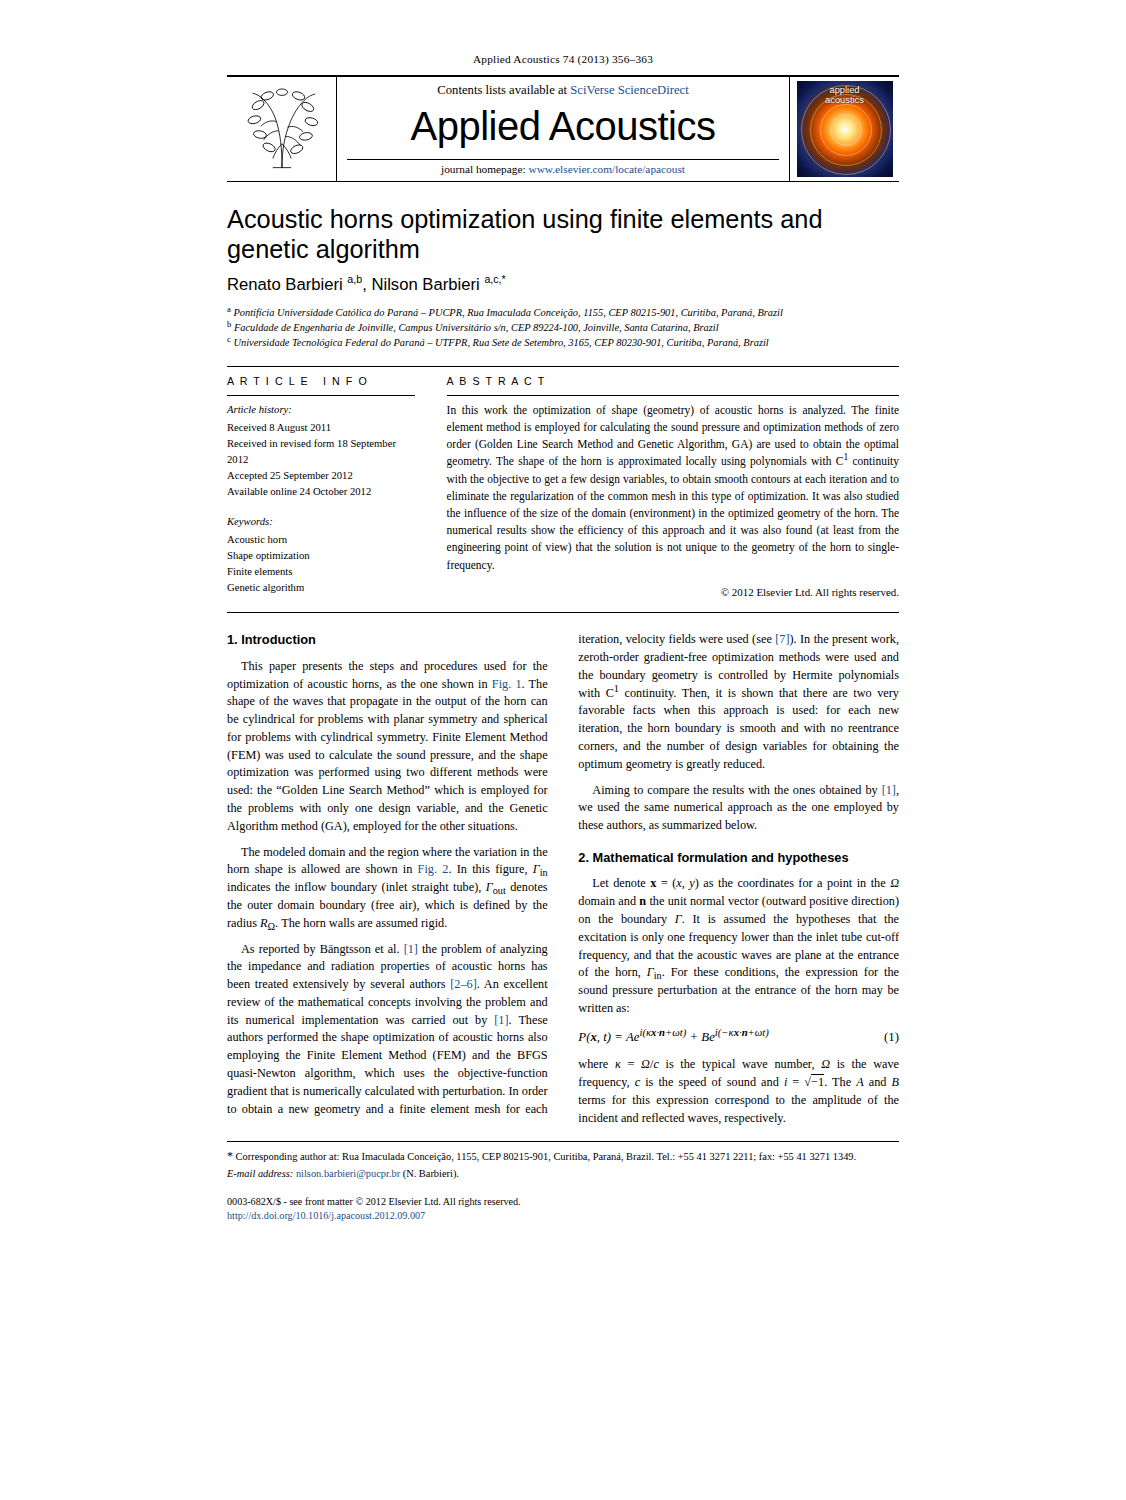Applied Acoustics 74 (2013) 356–363
Contents lists available at SciVerse ScienceDirect
Applied Acoustics
journal homepage: www.elsevier.com/locate/apacoust
applied
acoustics
Acoustic horns optimization using finite elements and genetic algorithm
Renato Barbieri a,b, Nilson Barbieri a,c,*
a Pontifícia Universidade Católica do Paraná – PUCPR, Rua Imaculada Conceição, 1155, CEP 80215-901, Curitiba, Paraná, Brazil
b Faculdade de Engenharia de Joinville, Campus Universitário s/n, CEP 89224-100, Joinville, Santa Catarina, Brazil
c Universidade Tecnológica Federal do Paraná – UTFPR, Rua Sete de Setembro, 3165, CEP 80230-901, Curitiba, Paraná, Brazil
A R T I C L E I N F O
Article history:
Received 8 August 2011
Received in revised form 18 September 2012
Accepted 25 September 2012
Available online 24 October 2012
Keywords:
Acoustic horn
Shape optimization
Finite elements
Genetic algorithm
A B S T R A C T
In this work the optimization of shape (geometry) of acoustic horns is analyzed. The finite element method is employed for calculating the sound pressure and optimization methods of zero order (Golden Line Search Method and Genetic Algorithm, GA) are used to obtain the optimal geometry. The shape of the horn is approximated locally using polynomials with C1 continuity with the objective to get a few design variables, to obtain smooth contours at each iteration and to eliminate the regularization of the common mesh in this type of optimization. It was also studied the influence of the size of the domain (environment) in the optimized geometry of the horn. The numerical results show the efficiency of this approach and it was also found (at least from the engineering point of view) that the solution is not unique to the geometry of the horn to single-frequency.
© 2012 Elsevier Ltd. All rights reserved.
1. Introduction
This paper presents the steps and procedures used for the optimization of acoustic horns, as the one shown in Fig. 1. The shape of the waves that propagate in the output of the horn can be cylindrical for problems with planar symmetry and spherical for problems with cylindrical symmetry. Finite Element Method (FEM) was used to calculate the sound pressure, and the shape optimization was performed using two different methods were used: the “Golden Line Search Method” which is employed for the problems with only one design variable, and the Genetic Algorithm method (GA), employed for the other situations.
The modeled domain and the region where the variation in the horn shape is allowed are shown in Fig. 2. In this figure, Γin indicates the inflow boundary (inlet straight tube), Γout denotes the outer domain boundary (free air), which is defined by the radius RΩ. The horn walls are assumed rigid.
As reported by Bängtsson et al. [1] the problem of analyzing the impedance and radiation properties of acoustic horns has been treated extensively by several authors [2–6]. An excellent review of the mathematical concepts involving the problem and its numerical implementation was carried out by [1]. These authors performed the shape optimization of acoustic horns also employing the Finite Element Method (FEM) and the BFGS quasi-Newton algorithm, which uses the objective-function gradient that is numerically calculated with perturbation. In order to obtain a new geometry and a finite element mesh for each iteration, velocity fields were used (see [7]). In the present work, zeroth-order gradient-free optimization methods were used and the boundary geometry is controlled by Hermite polynomials with C1 continuity. Then, it is shown that there are two very favorable facts when this approach is used: for each new iteration, the horn boundary is smooth and with no reentrance corners, and the number of design variables for obtaining the optimum geometry is greatly reduced.
Aiming to compare the results with the ones obtained by [1], we used the same numerical approach as the one employed by these authors, as summarized below.
2. Mathematical formulation and hypotheses
Let denote x = (x, y) as the coordinates for a point in the Ω domain and n the unit normal vector (outward positive direction) on the boundary Γ. It is assumed the hypotheses that the excitation is only one frequency lower than the inlet tube cut-off frequency, and that the acoustic waves are plane at the entrance of the horn, Γin. For these conditions, the expression for the sound pressure perturbation at the entrance of the horn may be written as:
P(x, t) = Aei(κx·n+ωt) + Bei(−κx·n+ωt) (1)
where κ = Ω/c is the typical wave number, Ω is the wave frequency, c is the speed of sound and i = √−1. The A and B terms for this expression correspond to the amplitude of the incident and reflected waves, respectively.
* Corresponding author at: Rua Imaculada Conceição, 1155, CEP 80215-901, Curitiba, Paraná, Brazil. Tel.: +55 41 3271 2211; fax: +55 41 3271 1349.
E-mail address: nilson.barbieri@pucpr.br (N. Barbieri).
0003-682X/$ - see front matter © 2012 Elsevier Ltd. All rights reserved.
http://dx.doi.org/10.1016/j.apacoust.2012.09.007